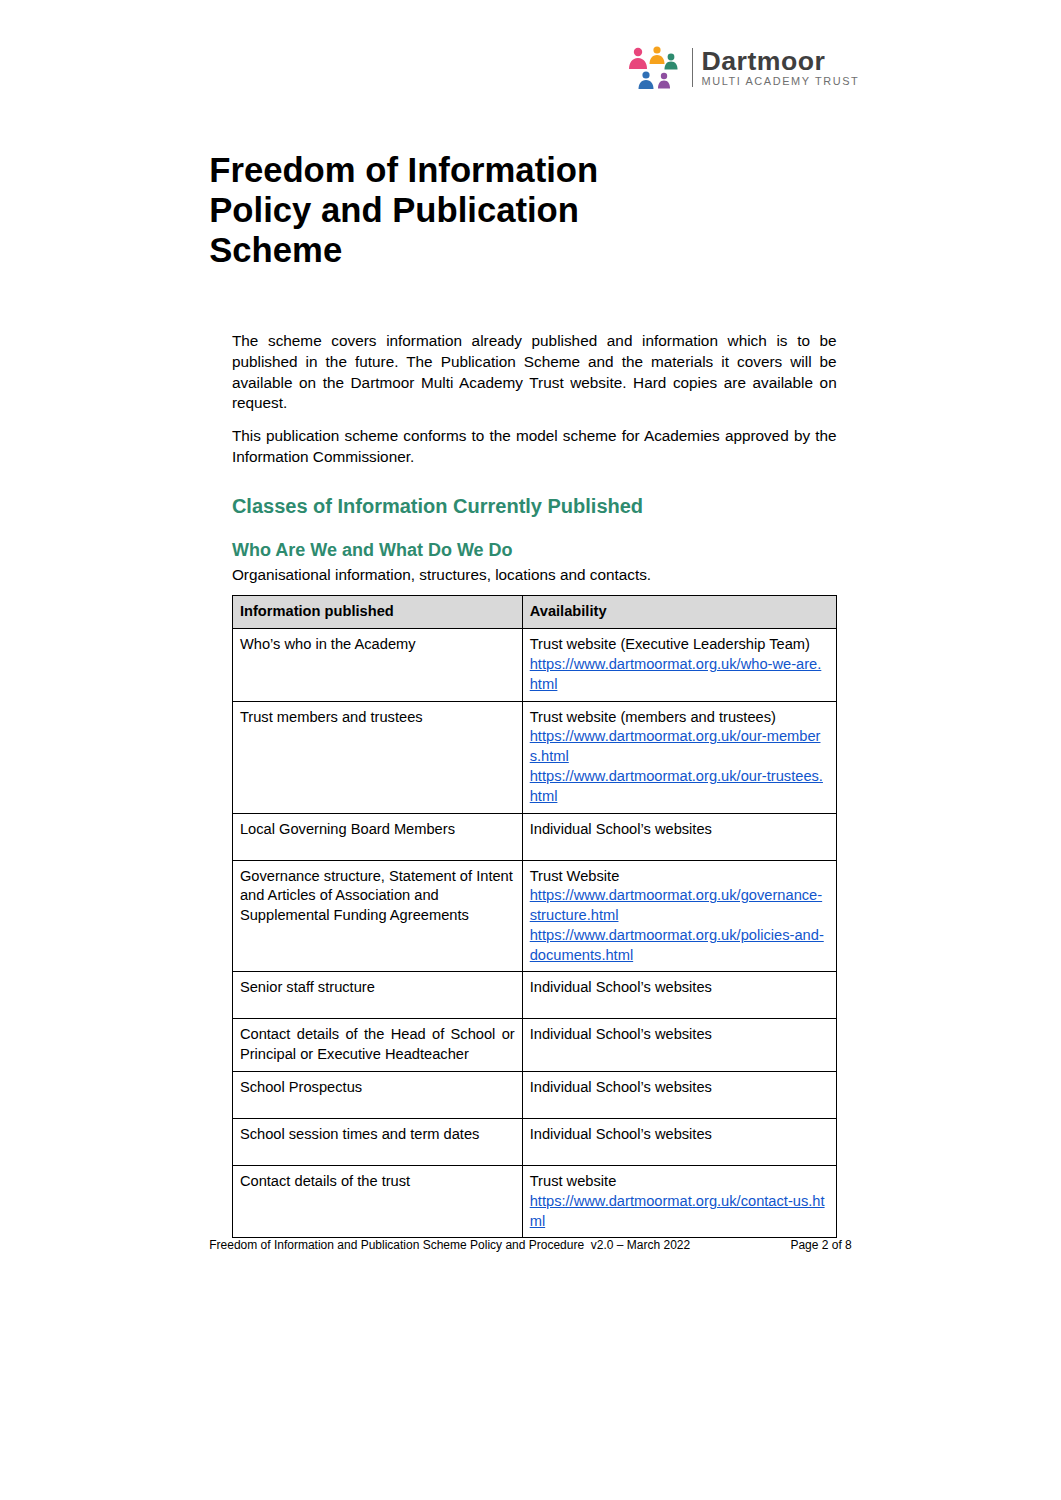Dartmoor
MULTI ACADEMY TRUST
Freedom of Information Policy and Publication Scheme
The scheme covers information already published and information which is to be published in the future. The Publication Scheme and the materials it covers will be available on the Dartmoor Multi Academy Trust website. Hard copies are available on request.
This publication scheme conforms to the model scheme for Academies approved by the Information Commissioner.
Classes of Information Currently Published
Who Are We and What Do We Do
Organisational information, structures, locations and contacts.
| Information published | Availability |
| --- | --- |
| Who’s who in the Academy | Trust website (Executive Leadership Team) https://www.dartmoormat.org.uk/who-we-are.html |
| Trust members and trustees | Trust website (members and trustees) https://www.dartmoormat.org.uk/our-members.html https://www.dartmoormat.org.uk/our-trustees.html |
| Local Governing Board Members | Individual School’s websites |
| Governance structure, Statement of Intent and Articles of Association and Supplemental Funding Agreements | Trust Website https://www.dartmoormat.org.uk/governance-structure.html https://www.dartmoormat.org.uk/policies-and-documents.html |
| Senior staff structure | Individual School’s websites |
| Contact details of the Head of School or Principal or Executive Headteacher | Individual School’s websites |
| School Prospectus | Individual School’s websites |
| School session times and term dates | Individual School’s websites |
| Contact details of the trust | Trust website https://www.dartmoormat.org.uk/contact-us.html |
Freedom of Information and Publication Scheme Policy and Procedure v2.0 – March 2022 Page 2 of 8